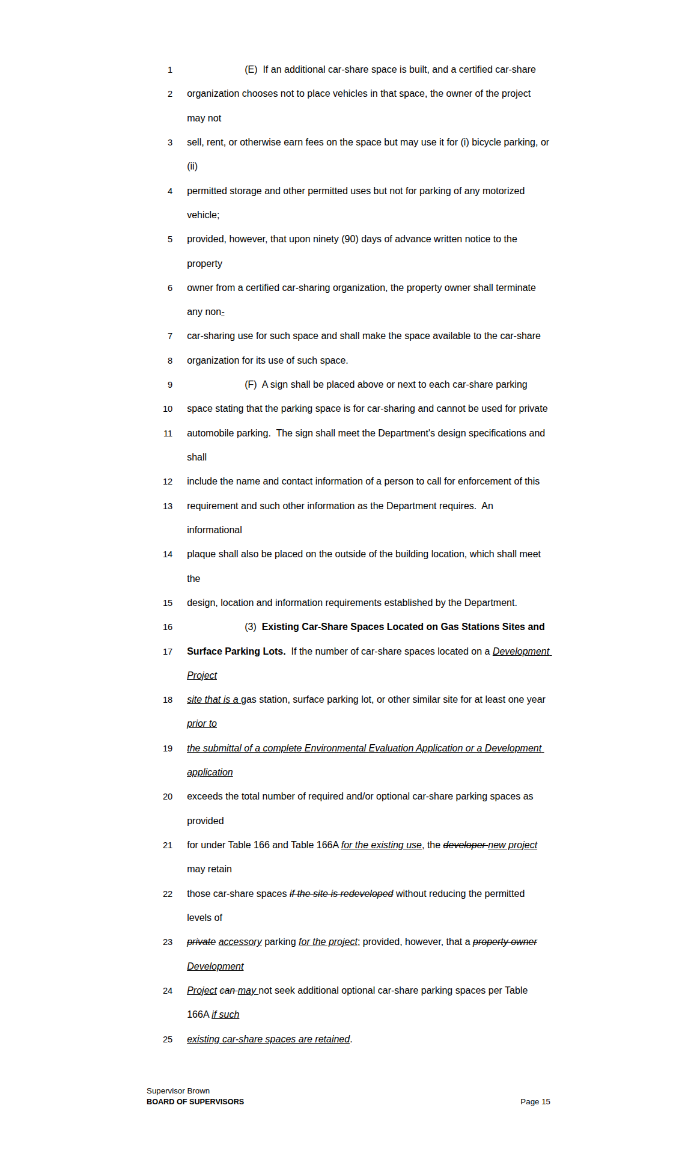1
(E) If an additional car-share space is built, and a certified car-share
2
organization chooses not to place vehicles in that space, the owner of the project may not
3
sell, rent, or otherwise earn fees on the space but may use it for (i) bicycle parking, or (ii)
4
permitted storage and other permitted uses but not for parking of any motorized vehicle;
5
provided, however, that upon ninety (90) days of advance written notice to the property
6
owner from a certified car-sharing organization, the property owner shall terminate any non-
7
car-sharing use for such space and shall make the space available to the car-share
8
organization for its use of such space.
9
(F) A sign shall be placed above or next to each car-share parking
10
space stating that the parking space is for car-sharing and cannot be used for private
11
automobile parking. The sign shall meet the Department's design specifications and shall
12
include the name and contact information of a person to call for enforcement of this
13
requirement and such other information as the Department requires. An informational
14
plaque shall also be placed on the outside of the building location, which shall meet the
15
design, location and information requirements established by the Department.
16
(3) Existing Car-Share Spaces Located on Gas Stations Sites and
17
Surface Parking Lots. If the number of car-share spaces located on a Development Project
18
site that is a gas station, surface parking lot, or other similar site for at least one year prior to
19
the submittal of a complete Environmental Evaluation Application or a Development application
20
exceeds the total number of required and/or optional car-share parking spaces as provided
21
for under Table 166 and Table 166A for the existing use, the developer new project may retain
22
those car-share spaces if the site is redeveloped without reducing the permitted levels of
23
private accessory parking for the project; provided, however, that a property owner Development
24
Project can may not seek additional optional car-share parking spaces per Table 166A if such
25
existing car-share spaces are retained.
Supervisor Brown
BOARD OF SUPERVISORS
Page 15